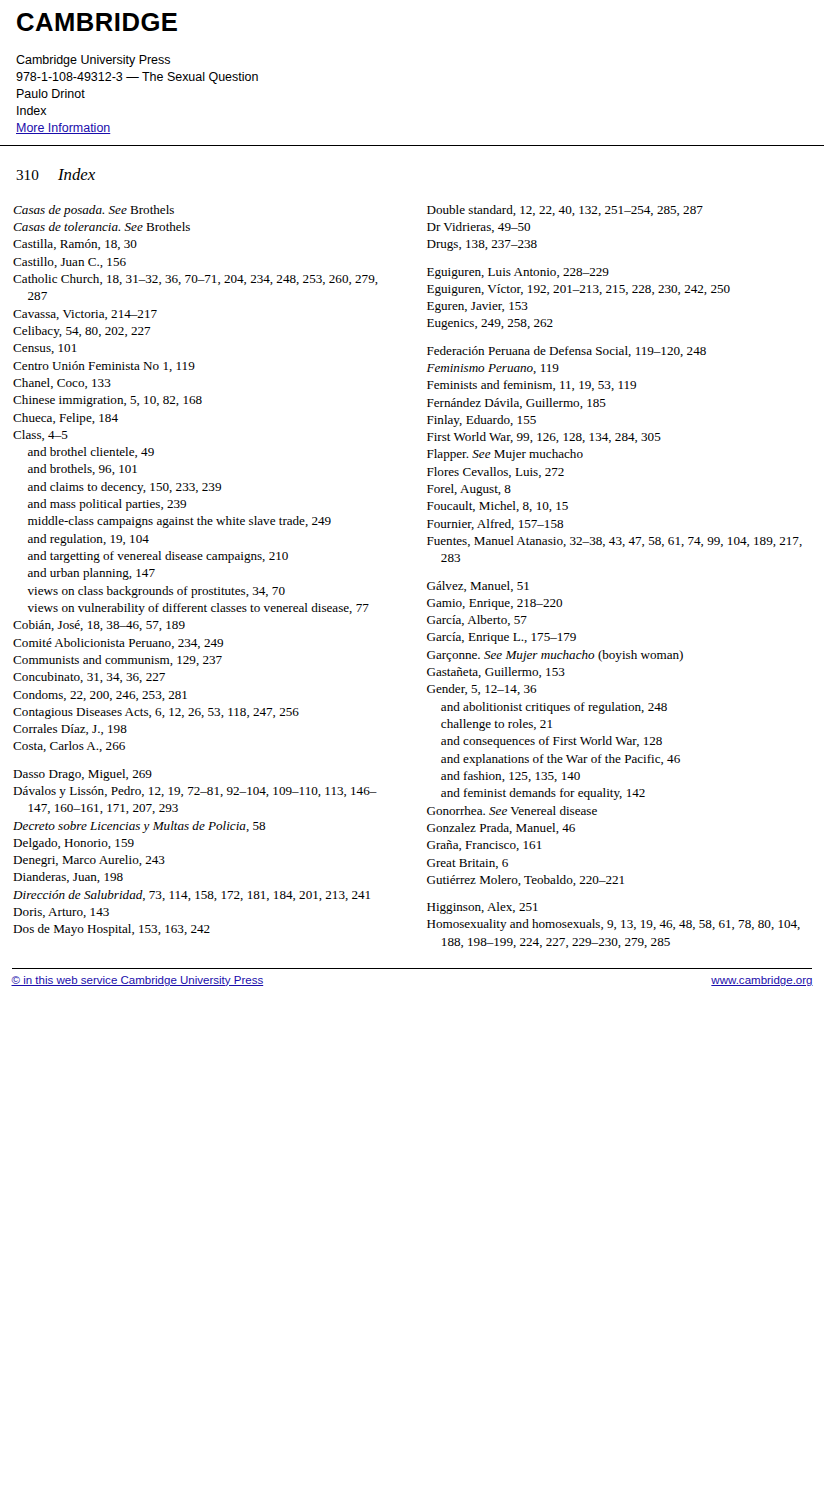CAMBRIDGE
Cambridge University Press
978-1-108-49312-3 — The Sexual Question
Paulo Drinot
Index
More Information
310 Index
Casas de posada. See Brothels
Casas de tolerancia. See Brothels
Castilla, Ramón, 18, 30
Castillo, Juan C., 156
Catholic Church, 18, 31–32, 36, 70–71, 204, 234, 248, 253, 260, 279, 287
Cavassa, Victoria, 214–217
Celibacy, 54, 80, 202, 227
Census, 101
Centro Unión Feminista No 1, 119
Chanel, Coco, 133
Chinese immigration, 5, 10, 82, 168
Chueca, Felipe, 184
Class, 4–5
and brothel clientele, 49
and brothels, 96, 101
and claims to decency, 150, 233, 239
and mass political parties, 239
middle-class campaigns against the white slave trade, 249
and regulation, 19, 104
and targetting of venereal disease campaigns, 210
and urban planning, 147
views on class backgrounds of prostitutes, 34, 70
views on vulnerability of different classes to venereal disease, 77
Cobián, José, 18, 38–46, 57, 189
Comité Abolicionista Peruano, 234, 249
Communists and communism, 129, 237
Concubinato, 31, 34, 36, 227
Condoms, 22, 200, 246, 253, 281
Contagious Diseases Acts, 6, 12, 26, 53, 118, 247, 256
Corrales Díaz, J., 198
Costa, Carlos A., 266
Dasso Drago, Miguel, 269
Dávalos y Lissón, Pedro, 12, 19, 72–81, 92–104, 109–110, 113, 146–147, 160–161, 171, 207, 293
Decreto sobre Licencias y Multas de Policia, 58
Delgado, Honorio, 159
Denegri, Marco Aurelio, 243
Dianderas, Juan, 198
Dirección de Salubridad, 73, 114, 158, 172, 181, 184, 201, 213, 241
Doris, Arturo, 143
Dos de Mayo Hospital, 153, 163, 242
Double standard, 12, 22, 40, 132, 251–254, 285, 287
Dr Vidrieras, 49–50
Drugs, 138, 237–238
Eguiguren, Luis Antonio, 228–229
Eguiguren, Víctor, 192, 201–213, 215, 228, 230, 242, 250
Eguren, Javier, 153
Eugenics, 249, 258, 262
Federación Peruana de Defensa Social, 119–120, 248
Feminismo Peruano, 119
Feminists and feminism, 11, 19, 53, 119
Fernández Dávila, Guillermo, 185
Finlay, Eduardo, 155
First World War, 99, 126, 128, 134, 284, 305
Flapper. See Mujer muchacho
Flores Cevallos, Luis, 272
Forel, August, 8
Foucault, Michel, 8, 10, 15
Fournier, Alfred, 157–158
Fuentes, Manuel Atanasio, 32–38, 43, 47, 58, 61, 74, 99, 104, 189, 217, 283
Gálvez, Manuel, 51
Gamio, Enrique, 218–220
García, Alberto, 57
García, Enrique L., 175–179
Garçonne. See Mujer muchacho (boyish woman)
Gastañeta, Guillermo, 153
Gender, 5, 12–14, 36
and abolitionist critiques of regulation, 248
challenge to roles, 21
and consequences of First World War, 128
and explanations of the War of the Pacific, 46
and fashion, 125, 135, 140
and feminist demands for equality, 142
Gonorrhea. See Venereal disease
Gonzalez Prada, Manuel, 46
Graña, Francisco, 161
Great Britain, 6
Gutiérrez Molero, Teobaldo, 220–221
Higginson, Alex, 251
Homosexuality and homosexuals, 9, 13, 19, 46, 48, 58, 61, 78, 80, 104, 188, 198–199, 224, 227, 229–230, 279, 285
© in this web service Cambridge University Press www.cambridge.org